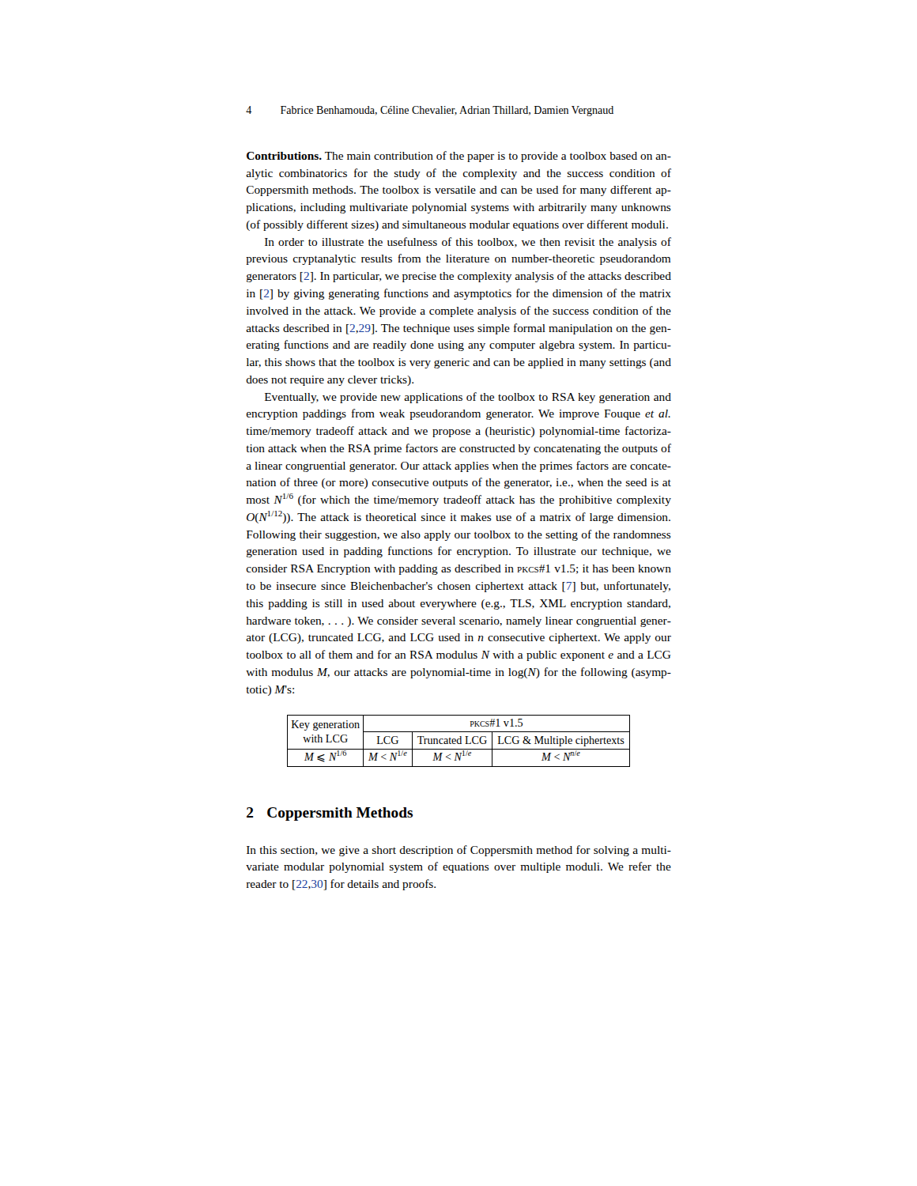4 Fabrice Benhamouda, Céline Chevalier, Adrian Thillard, Damien Vergnaud
Contributions. The main contribution of the paper is to provide a toolbox based on analytic combinatorics for the study of the complexity and the success condition of Coppersmith methods. The toolbox is versatile and can be used for many different applications, including multivariate polynomial systems with arbitrarily many unknowns (of possibly different sizes) and simultaneous modular equations over different moduli.
In order to illustrate the usefulness of this toolbox, we then revisit the analysis of previous cryptanalytic results from the literature on number-theoretic pseudorandom generators [2]. In particular, we precise the complexity analysis of the attacks described in [2] by giving generating functions and asymptotics for the dimension of the matrix involved in the attack. We provide a complete analysis of the success condition of the attacks described in [2,29]. The technique uses simple formal manipulation on the generating functions and are readily done using any computer algebra system. In particular, this shows that the toolbox is very generic and can be applied in many settings (and does not require any clever tricks).
Eventually, we provide new applications of the toolbox to RSA key generation and encryption paddings from weak pseudorandom generator. We improve Fouque et al. time/memory tradeoff attack and we propose a (heuristic) polynomial-time factorization attack when the RSA prime factors are constructed by concatenating the outputs of a linear congruential generator. Our attack applies when the primes factors are concatenation of three (or more) consecutive outputs of the generator, i.e., when the seed is at most N1/6 (for which the time/memory tradeoff attack has the prohibitive complexity O(N1/12)). The attack is theoretical since it makes use of a matrix of large dimension. Following their suggestion, we also apply our toolbox to the setting of the randomness generation used in padding functions for encryption. To illustrate our technique, we consider RSA Encryption with padding as described in pkcs#1 v1.5; it has been known to be insecure since Bleichenbacher's chosen ciphertext attack [7] but, unfortunately, this padding is still in used about everywhere (e.g., TLS, XML encryption standard, hardware token, . . . ). We consider several scenario, namely linear congruential generator (LCG), truncated LCG, and LCG used in n consecutive ciphertext. We apply our toolbox to all of them and for an RSA modulus N with a public exponent e and a LCG with modulus M, our attacks are polynomial-time in log(N) for the following (asymptotic) M's:
| Key generation with LCG | pkcs #1 v1.5 |
| LCG | Truncated LCG | LCG & Multiple ciphertexts |
| M ⩽ N 1/6 | M < N 1/ e | M < N 1/ e | M < N n / e |
2 Coppersmith Methods
In this section, we give a short description of Coppersmith method for solving a multivariate modular polynomial system of equations over multiple moduli. We refer the reader to [22,30] for details and proofs.